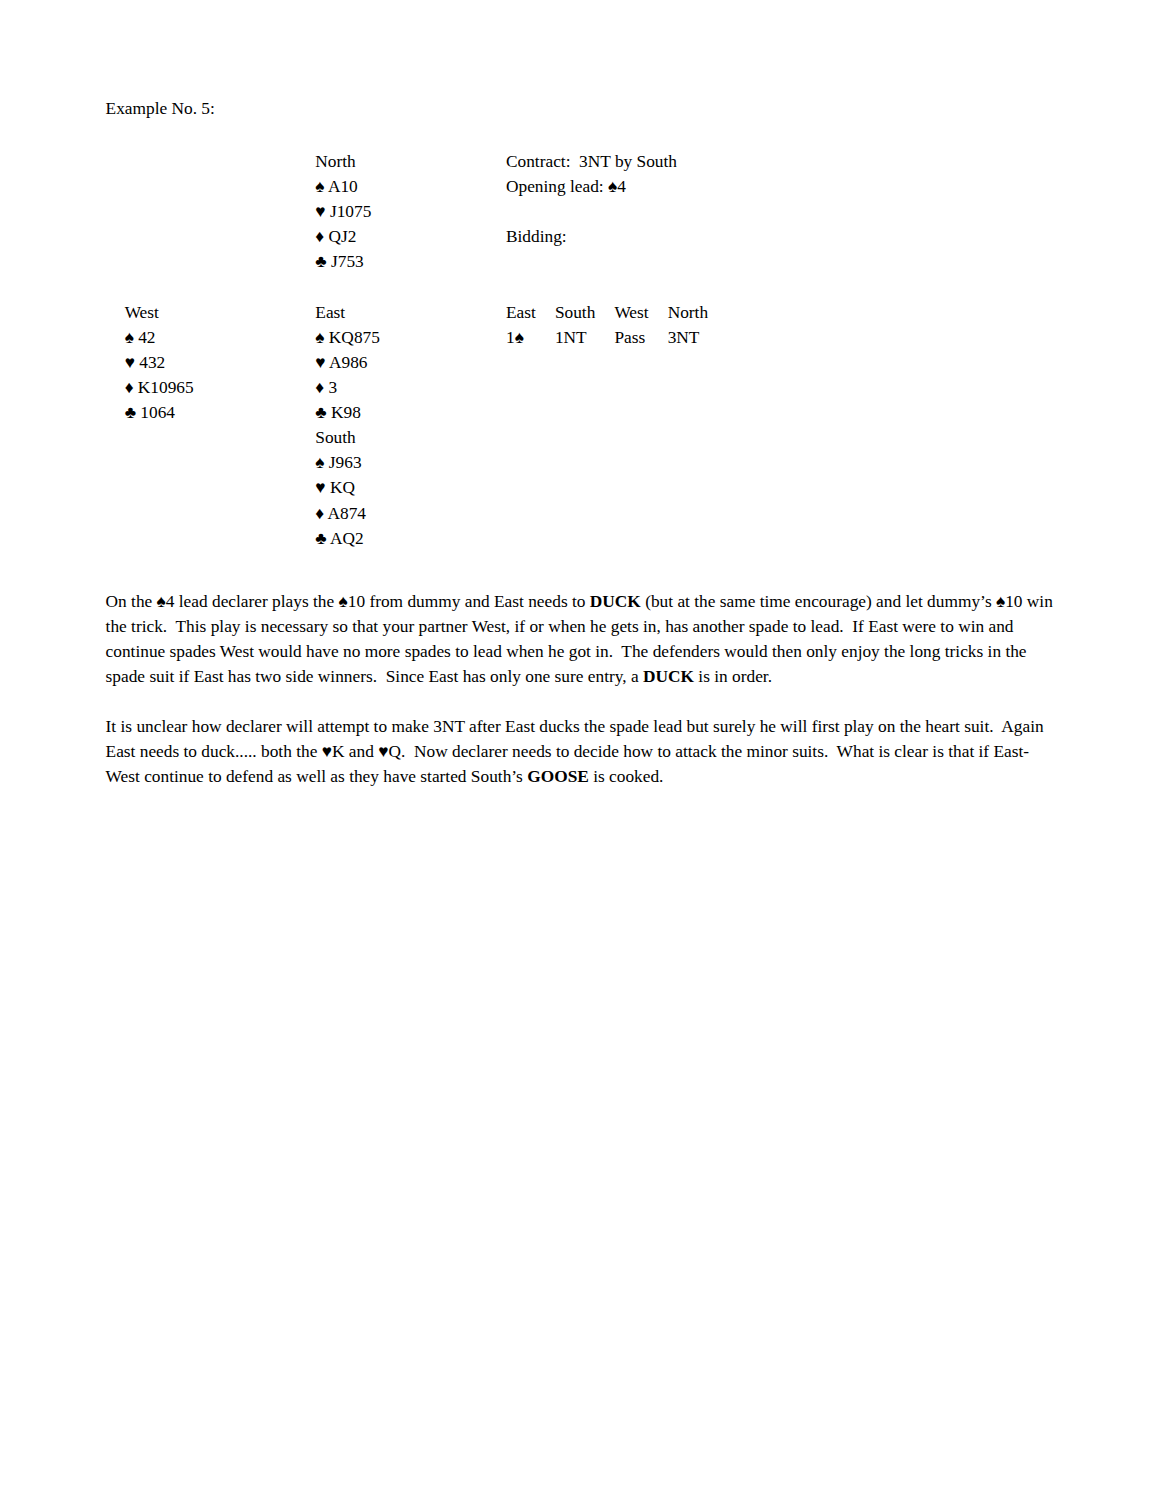Example No. 5:
| | North ♠ A10 ♥ J1075 ♦ QJ2 ♣ J753 | Contract: 3NT by South Opening lead: ♠4 Bidding: |
| West ♠ 42 ♥ 432 ♦ K10965 ♣ 1064 | East ♠ KQ875 ♥ A986 ♦ 3 ♣ K98 | / East / South / West / North / / --- / --- / --- / --- / / 1♠ / 1NT / Pass / 3NT / |
| | South ♠ J963 ♥ KQ ♦ A874 ♣ AQ2 | |
On the ♠4 lead declarer plays the ♠10 from dummy and East needs to DUCK (but at the same time encourage) and let dummy’s ♠10 win the trick. This play is necessary so that your partner West, if or when he gets in, has another spade to lead. If East were to win and continue spades West would have no more spades to lead when he got in. The defenders would then only enjoy the long tricks in the spade suit if East has two side winners. Since East has only one sure entry, a DUCK is in order.
It is unclear how declarer will attempt to make 3NT after East ducks the spade lead but surely he will first play on the heart suit. Again East needs to duck..... both the ♥K and ♥Q. Now declarer needs to decide how to attack the minor suits. What is clear is that if East-West continue to defend as well as they have started South’s GOOSE is cooked.